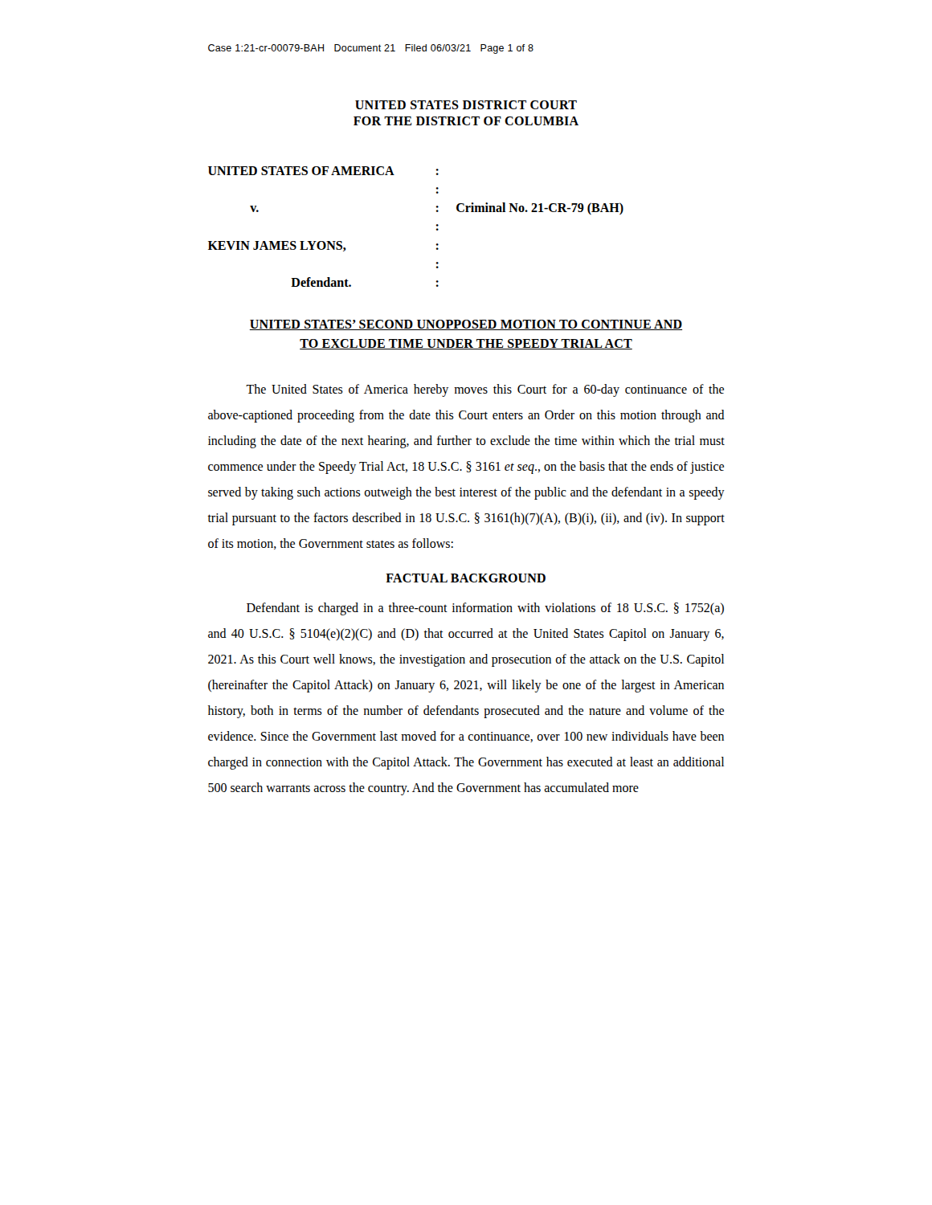Case 1:21-cr-00079-BAH Document 21 Filed 06/03/21 Page 1 of 8
UNITED STATES DISTRICT COURT
FOR THE DISTRICT OF COLUMBIA
| UNITED STATES OF AMERICA | : | |
| | : | |
| v. | : | Criminal No. 21-CR-79 (BAH) |
| | : | |
| KEVIN JAMES LYONS, | : | |
| | : | |
| Defendant. | : | |
UNITED STATES’ SECOND UNOPPOSED MOTION TO CONTINUE AND
TO EXCLUDE TIME UNDER THE SPEEDY TRIAL ACT
The United States of America hereby moves this Court for a 60-day continuance of the above-captioned proceeding from the date this Court enters an Order on this motion through and including the date of the next hearing, and further to exclude the time within which the trial must commence under the Speedy Trial Act, 18 U.S.C. § 3161 et seq., on the basis that the ends of justice served by taking such actions outweigh the best interest of the public and the defendant in a speedy trial pursuant to the factors described in 18 U.S.C. § 3161(h)(7)(A), (B)(i), (ii), and (iv). In support of its motion, the Government states as follows:
FACTUAL BACKGROUND
Defendant is charged in a three-count information with violations of 18 U.S.C. § 1752(a) and 40 U.S.C. § 5104(e)(2)(C) and (D) that occurred at the United States Capitol on January 6, 2021. As this Court well knows, the investigation and prosecution of the attack on the U.S. Capitol (hereinafter the Capitol Attack) on January 6, 2021, will likely be one of the largest in American history, both in terms of the number of defendants prosecuted and the nature and volume of the evidence. Since the Government last moved for a continuance, over 100 new individuals have been charged in connection with the Capitol Attack. The Government has executed at least an additional 500 search warrants across the country. And the Government has accumulated more